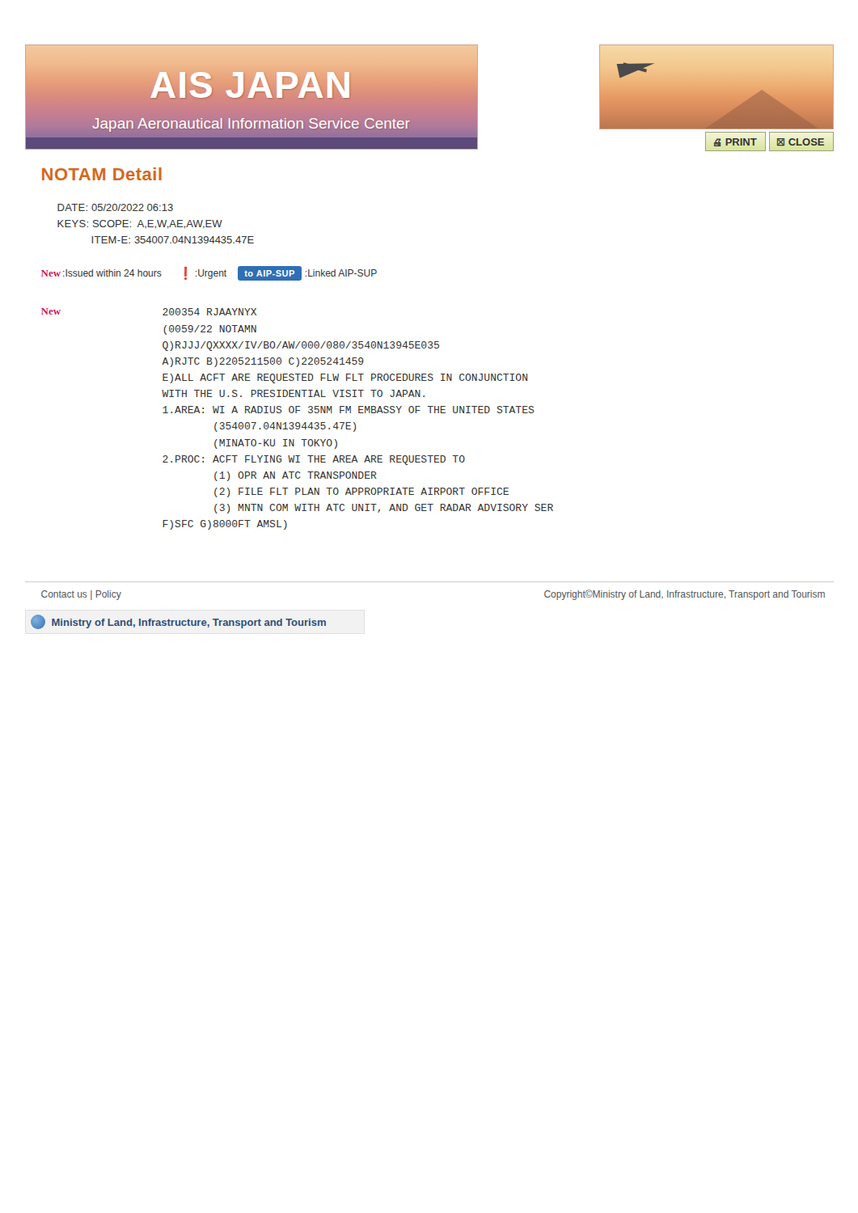AIS JAPAN
Japan Aeronautical Information Service Center
🖨PRINT ☒CLOSE
NOTAM Detail
DATE: 05/20/2022 06:13
KEYS: SCOPE: A,E,W,AE,AW,EW
ITEM-E: 354007.04N1394435.47E
New :Issued within 24 hours ❗ :Urgent to AIP-SUP :Linked AIP-SUP
New
200354 RJAAYNYX
(0059/22 NOTAMN
Q)RJJJ/QXXXX/IV/BO/AW/000/080/3540N13945E035
A)RJTC B)2205211500 C)2205241459
E)ALL ACFT ARE REQUESTED FLW FLT PROCEDURES IN CONJUNCTION
WITH THE U.S. PRESIDENTIAL VISIT TO JAPAN.
1.AREA: WI A RADIUS OF 35NM FM EMBASSY OF THE UNITED STATES
        (354007.04N1394435.47E)
        (MINATO-KU IN TOKYO)
2.PROC: ACFT FLYING WI THE AREA ARE REQUESTED TO
        (1) OPR AN ATC TRANSPONDER
        (2) FILE FLT PLAN TO APPROPRIATE AIRPORT OFFICE
        (3) MNTN COM WITH ATC UNIT, AND GET RADAR ADVISORY SER
F)SFC G)8000FT AMSL)
Contact us | Policy
Copyright©Ministry of Land, Infrastructure, Transport and Tourism
Ministry of Land, Infrastructure, Transport and Tourism